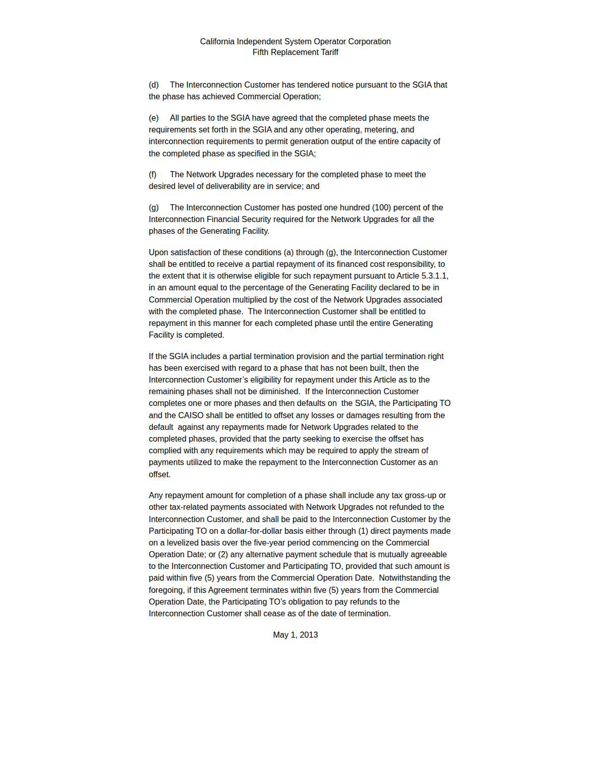California Independent System Operator Corporation Fifth Replacement Tariff
(d) The Interconnection Customer has tendered notice pursuant to the SGIA that the phase has achieved Commercial Operation;
(e) All parties to the SGIA have agreed that the completed phase meets the requirements set forth in the SGIA and any other operating, metering, and interconnection requirements to permit generation output of the entire capacity of the completed phase as specified in the SGIA;
(f) The Network Upgrades necessary for the completed phase to meet the desired level of deliverability are in service; and
(g) The Interconnection Customer has posted one hundred (100) percent of the Interconnection Financial Security required for the Network Upgrades for all the phases of the Generating Facility.
Upon satisfaction of these conditions (a) through (g), the Interconnection Customer shall be entitled to receive a partial repayment of its financed cost responsibility, to the extent that it is otherwise eligible for such repayment pursuant to Article 5.3.1.1, in an amount equal to the percentage of the Generating Facility declared to be in Commercial Operation multiplied by the cost of the Network Upgrades associated with the completed phase. The Interconnection Customer shall be entitled to repayment in this manner for each completed phase until the entire Generating Facility is completed.
If the SGIA includes a partial termination provision and the partial termination right has been exercised with regard to a phase that has not been built, then the Interconnection Customer’s eligibility for repayment under this Article as to the remaining phases shall not be diminished. If the Interconnection Customer completes one or more phases and then defaults on the SGIA, the Participating TO and the CAISO shall be entitled to offset any losses or damages resulting from the default against any repayments made for Network Upgrades related to the completed phases, provided that the party seeking to exercise the offset has complied with any requirements which may be required to apply the stream of payments utilized to make the repayment to the Interconnection Customer as an offset.
Any repayment amount for completion of a phase shall include any tax gross-up or other tax-related payments associated with Network Upgrades not refunded to the Interconnection Customer, and shall be paid to the Interconnection Customer by the Participating TO on a dollar-for-dollar basis either through (1) direct payments made on a levelized basis over the five-year period commencing on the Commercial Operation Date; or (2) any alternative payment schedule that is mutually agreeable to the Interconnection Customer and Participating TO, provided that such amount is paid within five (5) years from the Commercial Operation Date. Notwithstanding the foregoing, if this Agreement terminates within five (5) years from the Commercial Operation Date, the Participating TO’s obligation to pay refunds to the Interconnection Customer shall cease as of the date of termination.
May 1, 2013